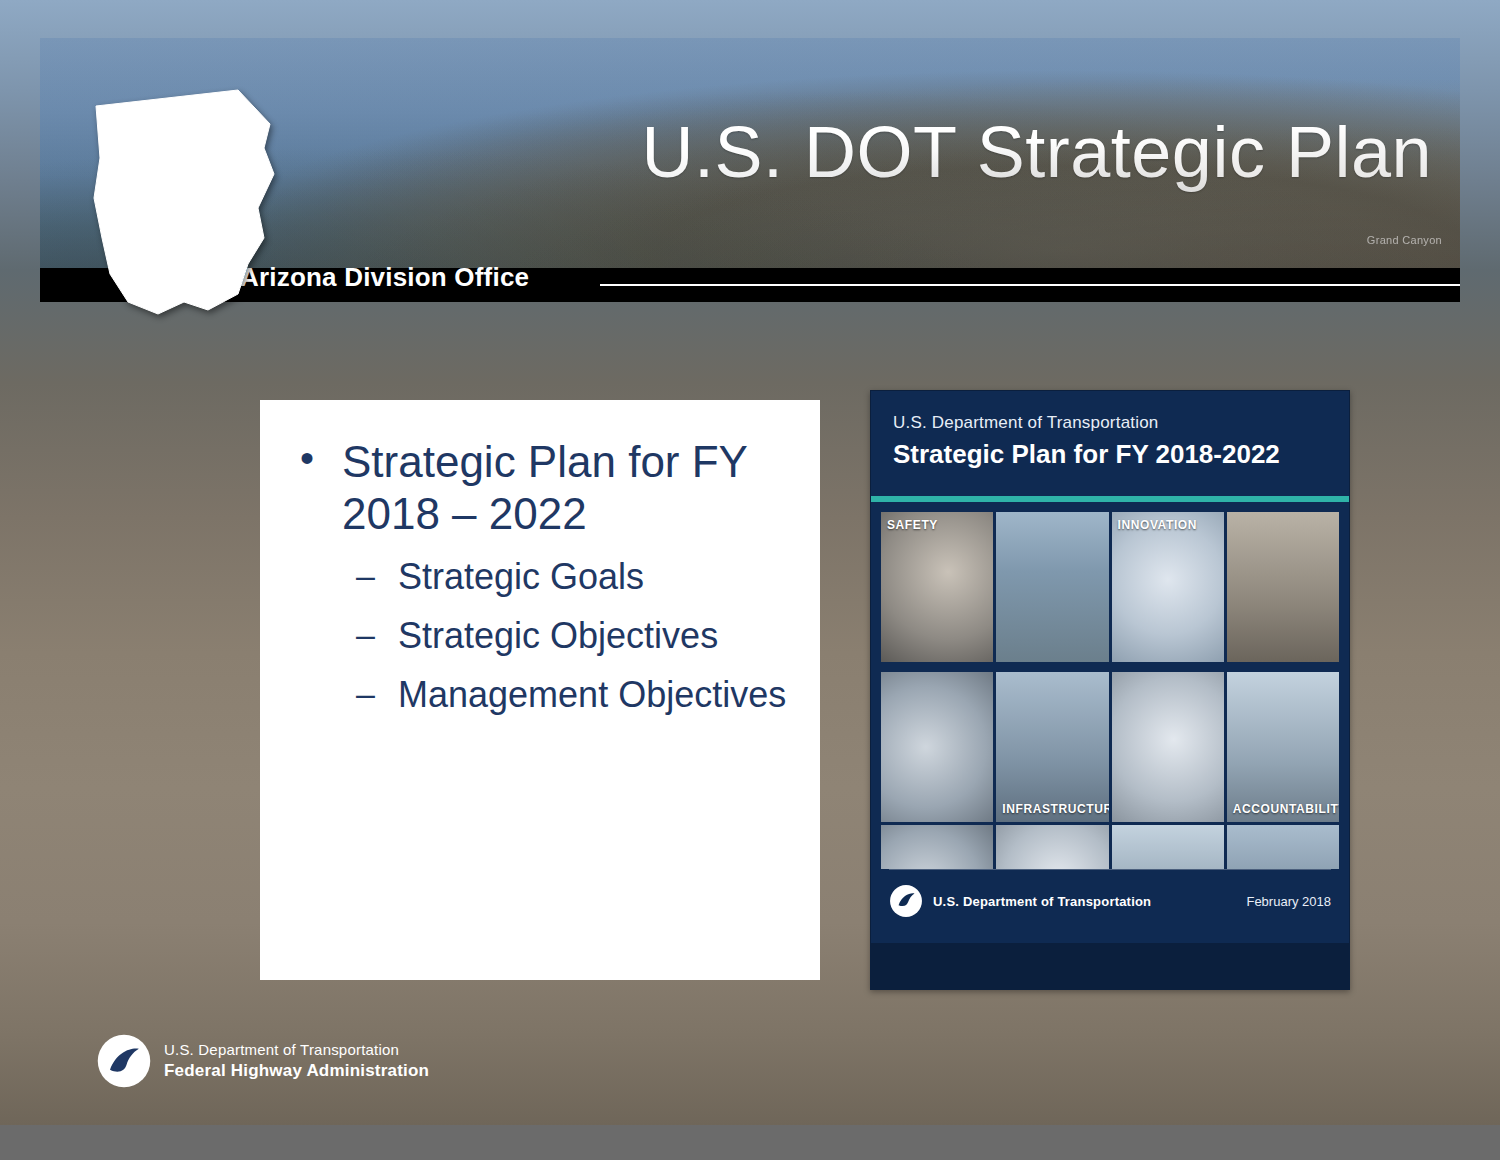U.S. DOT Strategic Plan
Grand Canyon
Arizona Division Office
Strategic Plan for FY 2018 – 2022
Strategic Goals
Strategic Objectives
Management Objectives
U.S. Department of Transportation
Strategic Plan for FY 2018-2022
SAFETY
INNOVATION
INFRASTRUCTURE
ACCOUNTABILITY
U.S. Department of Transportation
February 2018
U.S. Department of Transportation
Federal Highway Administration